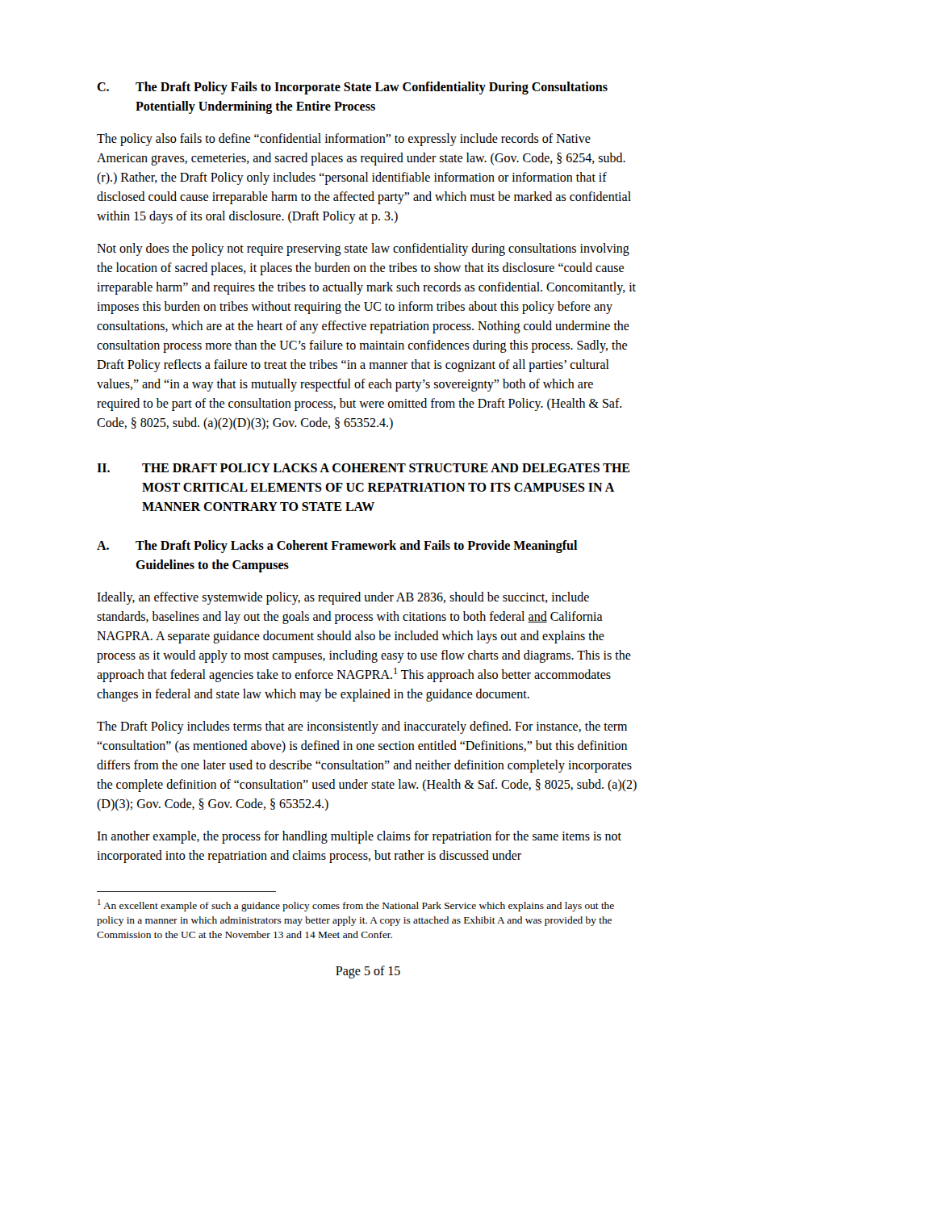C. The Draft Policy Fails to Incorporate State Law Confidentiality During Consultations Potentially Undermining the Entire Process
The policy also fails to define “confidential information” to expressly include records of Native American graves, cemeteries, and sacred places as required under state law. (Gov. Code, § 6254, subd. (r).) Rather, the Draft Policy only includes “personal identifiable information or information that if disclosed could cause irreparable harm to the affected party” and which must be marked as confidential within 15 days of its oral disclosure. (Draft Policy at p. 3.)
Not only does the policy not require preserving state law confidentiality during consultations involving the location of sacred places, it places the burden on the tribes to show that its disclosure “could cause irreparable harm” and requires the tribes to actually mark such records as confidential. Concomitantly, it imposes this burden on tribes without requiring the UC to inform tribes about this policy before any consultations, which are at the heart of any effective repatriation process. Nothing could undermine the consultation process more than the UC’s failure to maintain confidences during this process. Sadly, the Draft Policy reflects a failure to treat the tribes “in a manner that is cognizant of all parties’ cultural values,” and “in a way that is mutually respectful of each party’s sovereignty” both of which are required to be part of the consultation process, but were omitted from the Draft Policy. (Health & Saf. Code, § 8025, subd. (a)(2)(D)(3); Gov. Code, § 65352.4.)
II. The Draft Policy Lacks a Coherent Structure and Delegates the Most Critical Elements of UC Repatriation to Its Campuses in a Manner Contrary to State Law
A. The Draft Policy Lacks a Coherent Framework and Fails to Provide Meaningful Guidelines to the Campuses
Ideally, an effective systemwide policy, as required under AB 2836, should be succinct, include standards, baselines and lay out the goals and process with citations to both federal and California NAGPRA. A separate guidance document should also be included which lays out and explains the process as it would apply to most campuses, including easy to use flow charts and diagrams. This is the approach that federal agencies take to enforce NAGPRA.1 This approach also better accommodates changes in federal and state law which may be explained in the guidance document.
The Draft Policy includes terms that are inconsistently and inaccurately defined. For instance, the term “consultation” (as mentioned above) is defined in one section entitled “Definitions,” but this definition differs from the one later used to describe “consultation” and neither definition completely incorporates the complete definition of “consultation” used under state law. (Health & Saf. Code, § 8025, subd. (a)(2)(D)(3); Gov. Code, § Gov. Code, § 65352.4.)
In another example, the process for handling multiple claims for repatriation for the same items is not incorporated into the repatriation and claims process, but rather is discussed under
1 An excellent example of such a guidance policy comes from the National Park Service which explains and lays out the policy in a manner in which administrators may better apply it. A copy is attached as Exhibit A and was provided by the Commission to the UC at the November 13 and 14 Meet and Confer.
Page 5 of 15